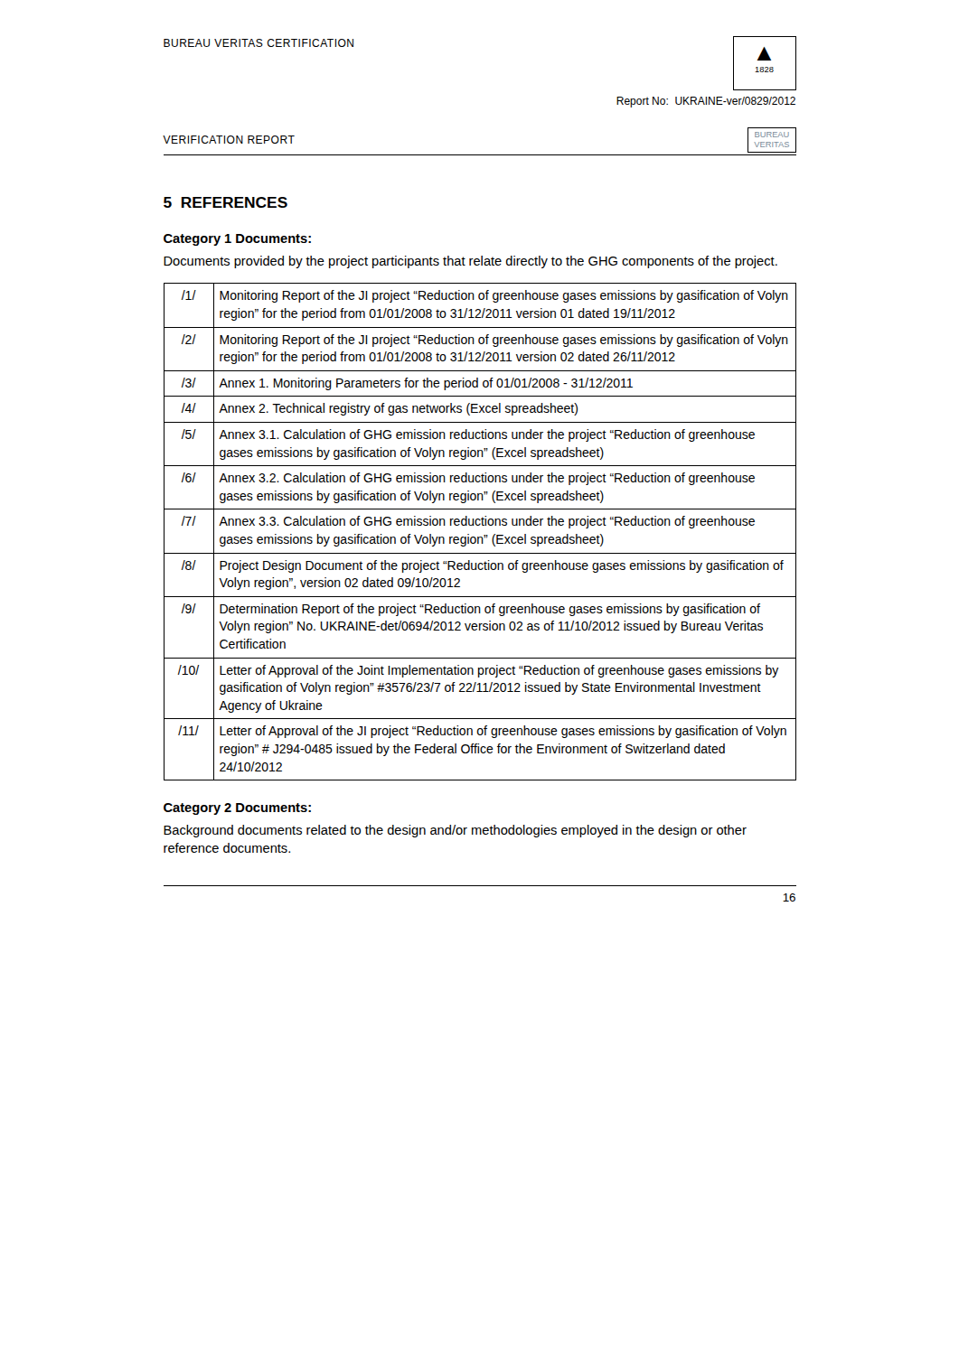BUREAU VERITAS CERTIFICATION
▲
1828
Report No: UKRAINE-ver/0829/2012
VERIFICATION REPORT
BUREAU
VERITAS
5 REFERENCES
Category 1 Documents:
Documents provided by the project participants that relate directly to the GHG components of the project.
| /1/ | Monitoring Report of the JI project “Reduction of greenhouse gases emissions by gasification of Volyn region” for the period from 01/01/2008 to 31/12/2011 version 01 dated 19/11/2012 |
| /2/ | Monitoring Report of the JI project “Reduction of greenhouse gases emissions by gasification of Volyn region” for the period from 01/01/2008 to 31/12/2011 version 02 dated 26/11/2012 |
| /3/ | Annex 1. Monitoring Parameters for the period of 01/01/2008 - 31/12/2011 |
| /4/ | Annex 2. Technical registry of gas networks (Excel spreadsheet) |
| /5/ | Annex 3.1. Calculation of GHG emission reductions under the project “Reduction of greenhouse gases emissions by gasification of Volyn region” (Excel spreadsheet) |
| /6/ | Annex 3.2. Calculation of GHG emission reductions under the project “Reduction of greenhouse gases emissions by gasification of Volyn region” (Excel spreadsheet) |
| /7/ | Annex 3.3. Calculation of GHG emission reductions under the project “Reduction of greenhouse gases emissions by gasification of Volyn region” (Excel spreadsheet) |
| /8/ | Project Design Document of the project “Reduction of greenhouse gases emissions by gasification of Volyn region”, version 02 dated 09/10/2012 |
| /9/ | Determination Report of the project “Reduction of greenhouse gases emissions by gasification of Volyn region” No. UKRAINE-det/0694/2012 version 02 as of 11/10/2012 issued by Bureau Veritas Certification |
| /10/ | Letter of Approval of the Joint Implementation project “Reduction of greenhouse gases emissions by gasification of Volyn region” #3576/23/7 of 22/11/2012 issued by State Environmental Investment Agency of Ukraine |
| /11/ | Letter of Approval of the JI project “Reduction of greenhouse gases emissions by gasification of Volyn region” # J294-0485 issued by the Federal Office for the Environment of Switzerland dated 24/10/2012 |
Category 2 Documents:
Background documents related to the design and/or methodologies employed in the design or other reference documents.
16